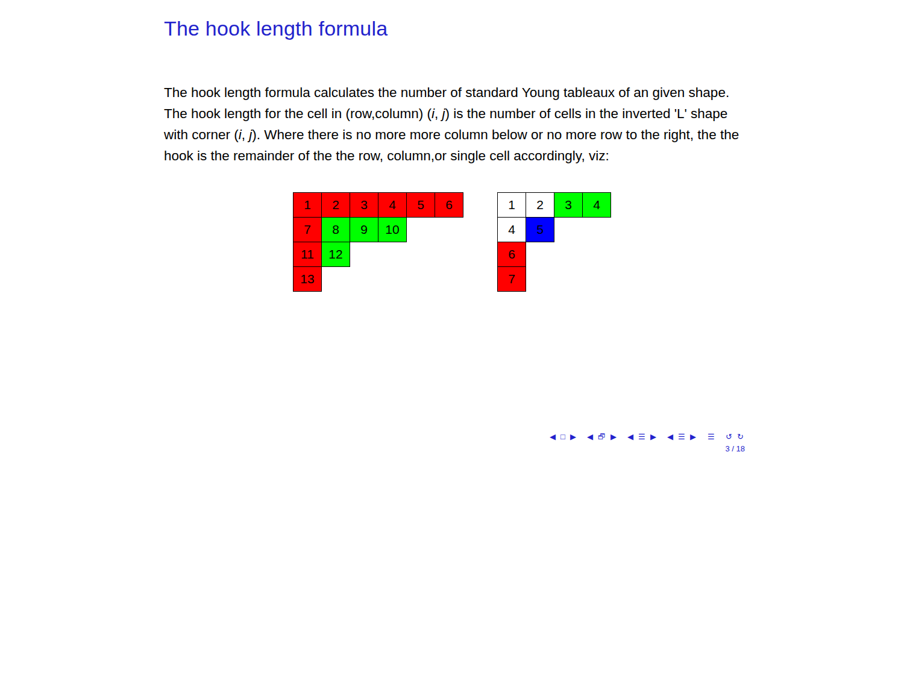The hook length formula
The hook length formula calculates the number of standard Young tableaux of an given shape. The hook length for the cell in (row,column) (i, j) is the number of cells in the inverted 'L' shape with corner (i, j). Where there is no more more column below or no more row to the right, the the hook is the remainder of the the row, column,or single cell accordingly, viz:
| 1 | 2 | 3 | 4 | 5 | 6 |
| 7 | 8 | 9 | 10 | | |
| 11 | 12 | | | | |
| 13 | | | | | |
| 1 | 2 | 3 | 4 |
| 4 | 5 | | |
| 6 | | | |
| 7 | | | |
◀ □ ▶ ◀ 🗗 ▶ ◀ ☰ ▶ ◀ ☰ ▶ ☰ ↺ ↻
3 / 18